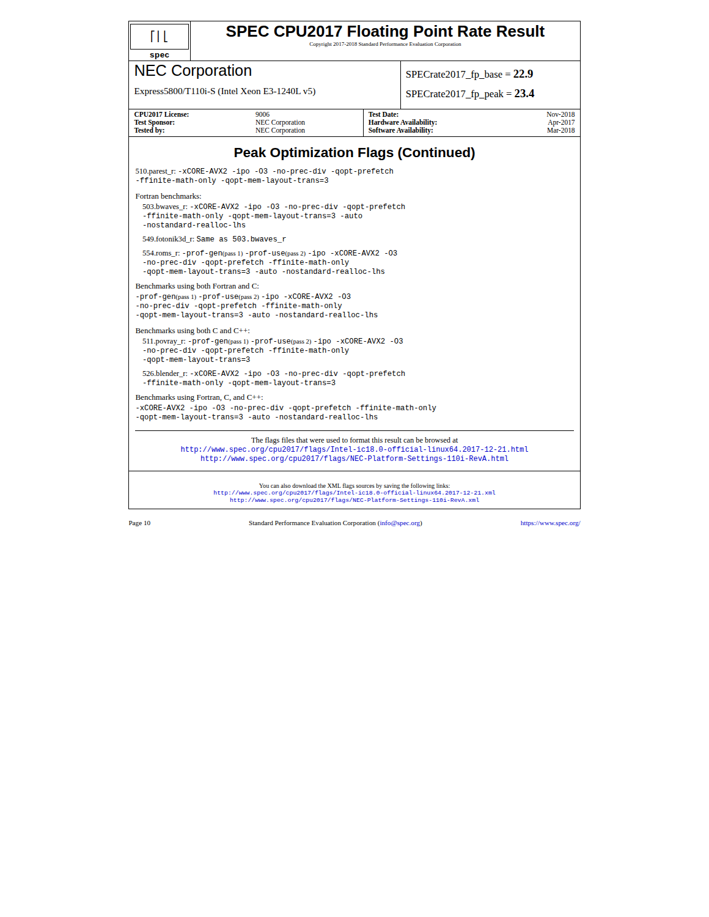⎡⎢⎣
spec
SPEC CPU2017 Floating Point Rate Result
Copyright 2017-2018 Standard Performance Evaluation Corporation
NEC Corporation
Express5800/T110i-S (Intel Xeon E3-1240L v5)
SPECrate2017_fp_base = 22.9
SPECrate2017_fp_peak = 23.4
| CPU2017 License: | 9006 |
| Test Sponsor: | NEC Corporation |
| Tested by: | NEC Corporation |
| Test Date: | Nov-2018 |
| Hardware Availability: | Apr-2017 |
| Software Availability: | Mar-2018 |
Peak Optimization Flags (Continued)
510.parest_r: -xCORE-AVX2 -ipo -O3 -no-prec-div -qopt-prefetch
-ffinite-math-only -qopt-mem-layout-trans=3
Fortran benchmarks:
503.bwaves_r: -xCORE-AVX2 -ipo -O3 -no-prec-div -qopt-prefetch
-ffinite-math-only -qopt-mem-layout-trans=3 -auto
-nostandard-realloc-lhs
549.fotonik3d_r: Same as 503.bwaves_r
554.roms_r: -prof-gen(pass 1) -prof-use(pass 2) -ipo -xCORE-AVX2 -O3
-no-prec-div -qopt-prefetch -ffinite-math-only
-qopt-mem-layout-trans=3 -auto -nostandard-realloc-lhs
Benchmarks using both Fortran and C:
-prof-gen(pass 1) -prof-use(pass 2) -ipo -xCORE-AVX2 -O3
-no-prec-div -qopt-prefetch -ffinite-math-only
-qopt-mem-layout-trans=3 -auto -nostandard-realloc-lhs
Benchmarks using both C and C++:
511.povray_r: -prof-gen(pass 1) -prof-use(pass 2) -ipo -xCORE-AVX2 -O3
-no-prec-div -qopt-prefetch -ffinite-math-only
-qopt-mem-layout-trans=3
526.blender_r: -xCORE-AVX2 -ipo -O3 -no-prec-div -qopt-prefetch
-ffinite-math-only -qopt-mem-layout-trans=3
Benchmarks using Fortran, C, and C++:
-xCORE-AVX2 -ipo -O3 -no-prec-div -qopt-prefetch -ffinite-math-only
-qopt-mem-layout-trans=3 -auto -nostandard-realloc-lhs
The flags files that were used to format this result can be browsed at
http://www.spec.org/cpu2017/flags/Intel-ic18.0-official-linux64.2017-12-21.html
http://www.spec.org/cpu2017/flags/NEC-Platform-Settings-110i-RevA.html
You can also download the XML flags sources by saving the following links:
http://www.spec.org/cpu2017/flags/Intel-ic18.0-official-linux64.2017-12-21.xml
http://www.spec.org/cpu2017/flags/NEC-Platform-Settings-110i-RevA.xml
Page 10
Standard Performance Evaluation Corporation (info@spec.org)
https://www.spec.org/